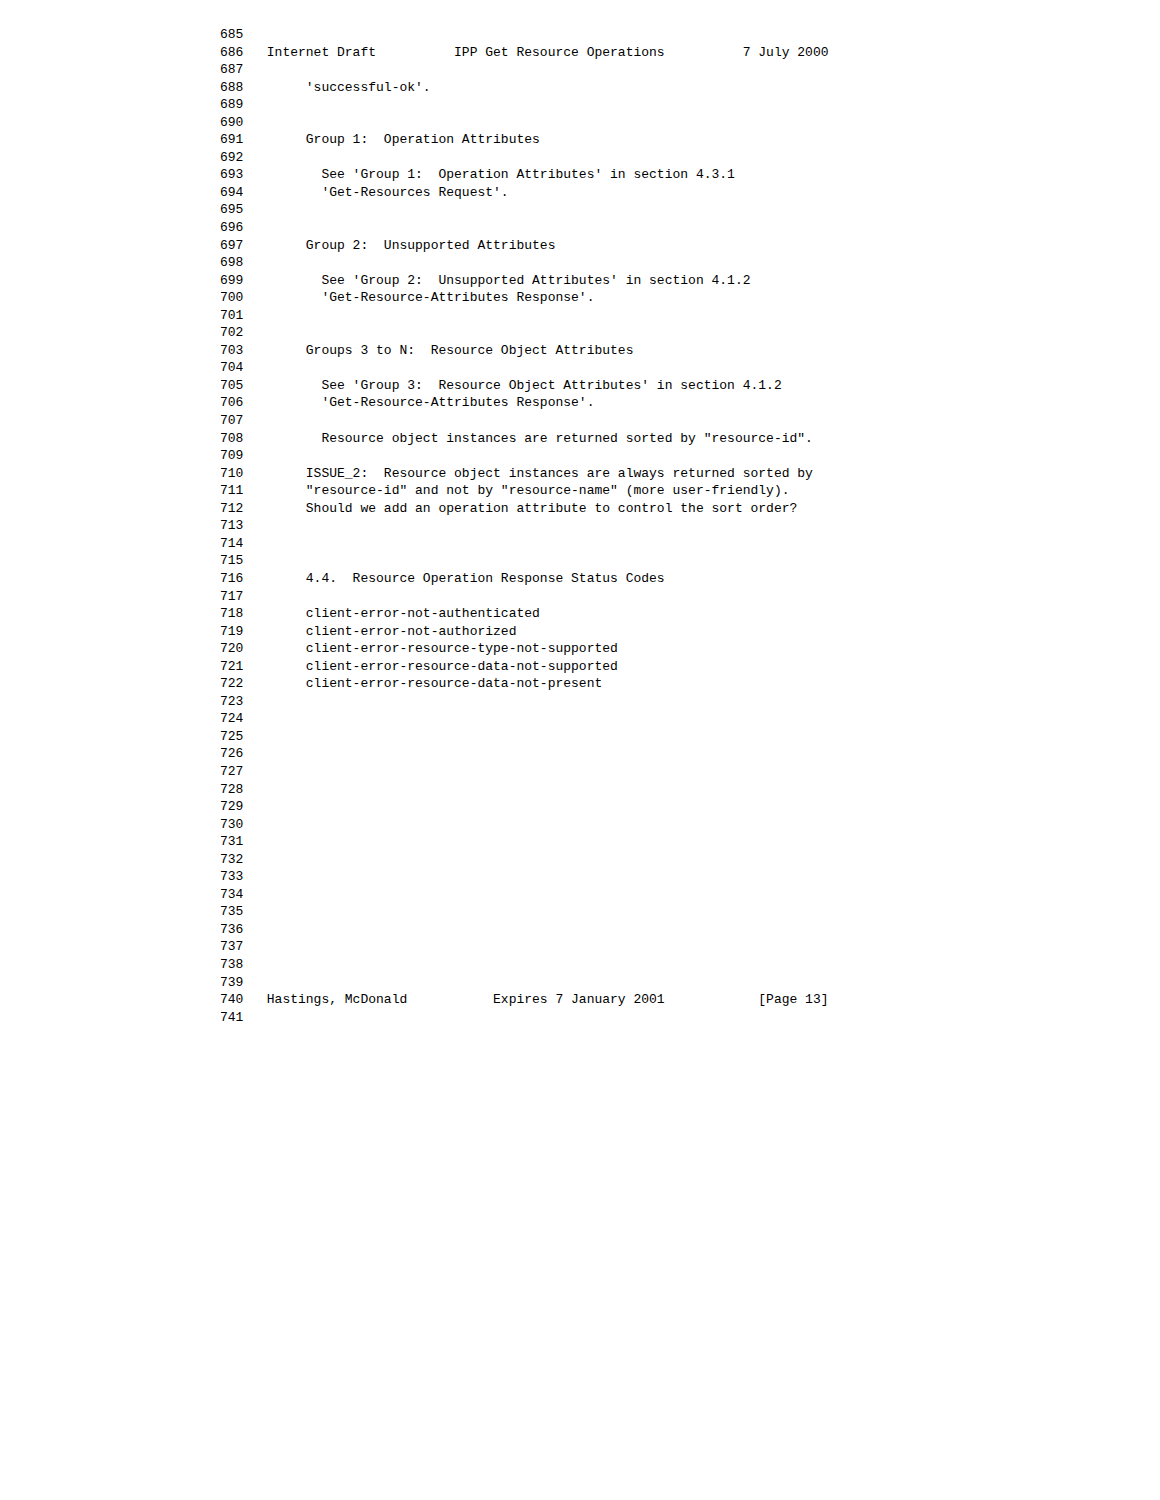685
686   Internet Draft          IPP Get Resource Operations          7 July 2000
687
688        'successful-ok'.
689
690
691        Group 1:  Operation Attributes
692
693          See 'Group 1:  Operation Attributes' in section 4.3.1
694          'Get-Resources Request'.
695
696
697        Group 2:  Unsupported Attributes
698
699          See 'Group 2:  Unsupported Attributes' in section 4.1.2
700          'Get-Resource-Attributes Response'.
701
702
703        Groups 3 to N:  Resource Object Attributes
704
705          See 'Group 3:  Resource Object Attributes' in section 4.1.2
706          'Get-Resource-Attributes Response'.
707
708          Resource object instances are returned sorted by "resource-id".
709
710        ISSUE_2:  Resource object instances are always returned sorted by
711        "resource-id" and not by "resource-name" (more user-friendly).
712        Should we add an operation attribute to control the sort order?
713
714
715
716        4.4.  Resource Operation Response Status Codes
717
718        client-error-not-authenticated
719        client-error-not-authorized
720        client-error-resource-type-not-supported
721        client-error-resource-data-not-supported
722        client-error-resource-data-not-present
723
724
725
726
727
728
729
730
731
732
733
734
735
736
737
738
739
740   Hastings, McDonald           Expires 7 January 2001            [Page 13]
741